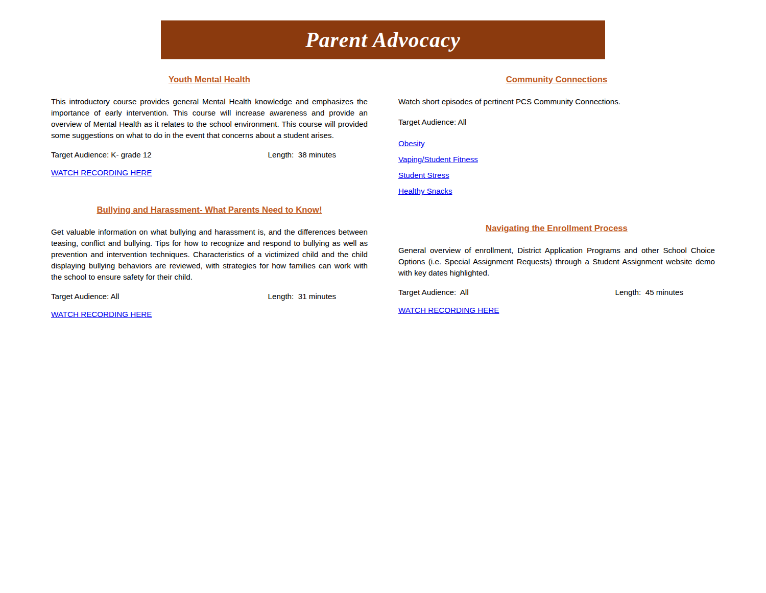Parent Advocacy
Youth Mental Health
This introductory course provides general Mental Health knowledge and emphasizes the importance of early intervention. This course will increase awareness and provide an overview of Mental Health as it relates to the school environment. This course will provided some suggestions on what to do in the event that concerns about a student arises.
Target Audience: K- grade 12 Length: 38 minutes
WATCH RECORDING HERE
Bullying and Harassment- What Parents Need to Know!
Get valuable information on what bullying and harassment is, and the differences between teasing, conflict and bullying. Tips for how to recognize and respond to bullying as well as prevention and intervention techniques. Characteristics of a victimized child and the child displaying bullying behaviors are reviewed, with strategies for how families can work with the school to ensure safety for their child.
Target Audience: All Length: 31 minutes
WATCH RECORDING HERE
Community Connections
Watch short episodes of pertinent PCS Community Connections.
Target Audience: All
Obesity Vaping/Student Fitness Student Stress Healthy Snacks
Navigating the Enrollment Process
General overview of enrollment, District Application Programs and other School Choice Options (i.e. Special Assignment Requests) through a Student Assignment website demo with key dates highlighted.
Target Audience: All Length: 45 minutes
WATCH RECORDING HERE